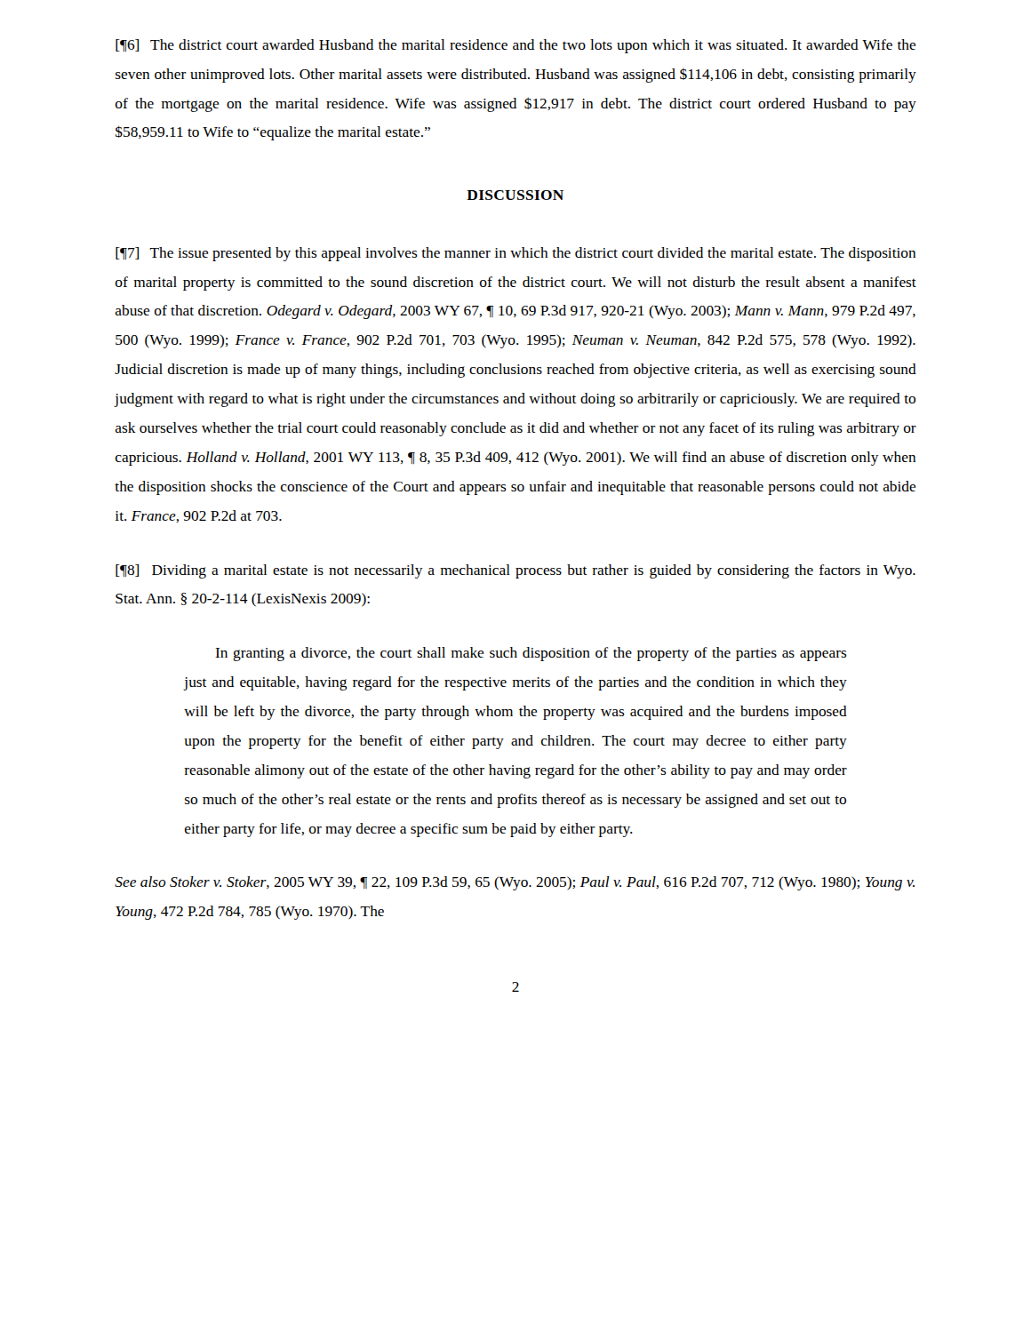[¶6] The district court awarded Husband the marital residence and the two lots upon which it was situated. It awarded Wife the seven other unimproved lots. Other marital assets were distributed. Husband was assigned $114,106 in debt, consisting primarily of the mortgage on the marital residence. Wife was assigned $12,917 in debt. The district court ordered Husband to pay $58,959.11 to Wife to “equalize the marital estate.”
DISCUSSION
[¶7] The issue presented by this appeal involves the manner in which the district court divided the marital estate. The disposition of marital property is committed to the sound discretion of the district court. We will not disturb the result absent a manifest abuse of that discretion. Odegard v. Odegard, 2003 WY 67, ¶ 10, 69 P.3d 917, 920-21 (Wyo. 2003); Mann v. Mann, 979 P.2d 497, 500 (Wyo. 1999); France v. France, 902 P.2d 701, 703 (Wyo. 1995); Neuman v. Neuman, 842 P.2d 575, 578 (Wyo. 1992). Judicial discretion is made up of many things, including conclusions reached from objective criteria, as well as exercising sound judgment with regard to what is right under the circumstances and without doing so arbitrarily or capriciously. We are required to ask ourselves whether the trial court could reasonably conclude as it did and whether or not any facet of its ruling was arbitrary or capricious. Holland v. Holland, 2001 WY 113, ¶ 8, 35 P.3d 409, 412 (Wyo. 2001). We will find an abuse of discretion only when the disposition shocks the conscience of the Court and appears so unfair and inequitable that reasonable persons could not abide it. France, 902 P.2d at 703.
[¶8] Dividing a marital estate is not necessarily a mechanical process but rather is guided by considering the factors in Wyo. Stat. Ann. § 20-2-114 (LexisNexis 2009):
In granting a divorce, the court shall make such disposition of the property of the parties as appears just and equitable, having regard for the respective merits of the parties and the condition in which they will be left by the divorce, the party through whom the property was acquired and the burdens imposed upon the property for the benefit of either party and children. The court may decree to either party reasonable alimony out of the estate of the other having regard for the other’s ability to pay and may order so much of the other’s real estate or the rents and profits thereof as is necessary be assigned and set out to either party for life, or may decree a specific sum be paid by either party.
See also Stoker v. Stoker, 2005 WY 39, ¶ 22, 109 P.3d 59, 65 (Wyo. 2005); Paul v. Paul, 616 P.2d 707, 712 (Wyo. 1980); Young v. Young, 472 P.2d 784, 785 (Wyo. 1970). The
2